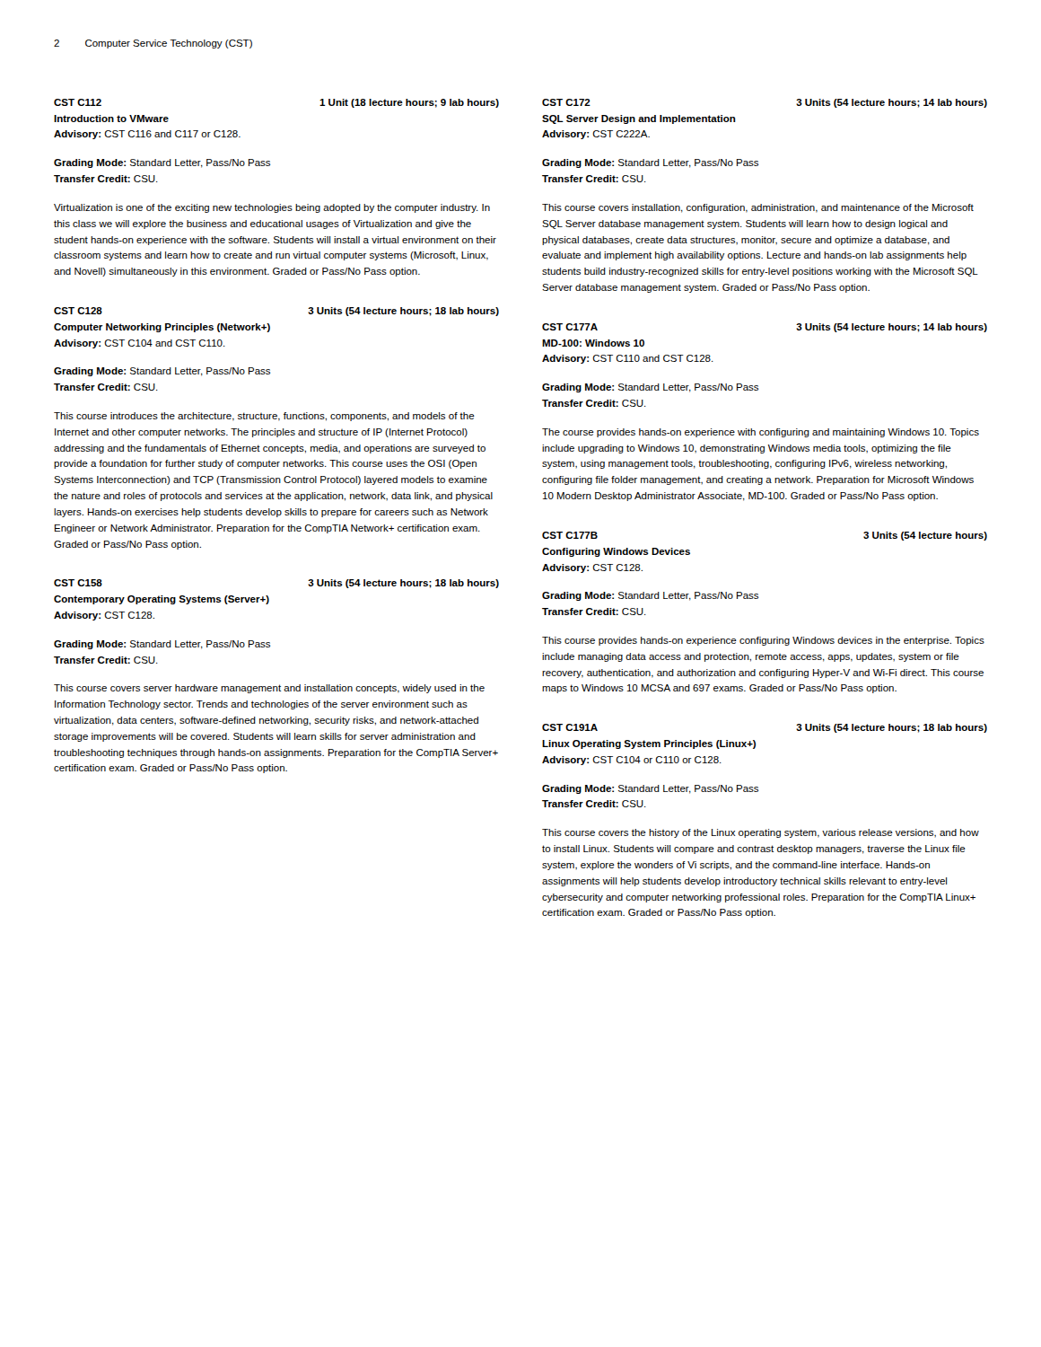2 Computer Service Technology (CST)
CST C112 1 Unit (18 lecture hours; 9 lab hours)
Introduction to VMware
Advisory: CST C116 and C117 or C128.
Grading Mode: Standard Letter, Pass/No Pass
Transfer Credit: CSU.
Virtualization is one of the exciting new technologies being adopted by the computer industry. In this class we will explore the business and educational usages of Virtualization and give the student hands-on experience with the software. Students will install a virtual environment on their classroom systems and learn how to create and run virtual computer systems (Microsoft, Linux, and Novell) simultaneously in this environment. Graded or Pass/No Pass option.
CST C128 3 Units (54 lecture hours; 18 lab hours)
Computer Networking Principles (Network+)
Advisory: CST C104 and CST C110.
Grading Mode: Standard Letter, Pass/No Pass
Transfer Credit: CSU.
This course introduces the architecture, structure, functions, components, and models of the Internet and other computer networks. The principles and structure of IP (Internet Protocol) addressing and the fundamentals of Ethernet concepts, media, and operations are surveyed to provide a foundation for further study of computer networks. This course uses the OSI (Open Systems Interconnection) and TCP (Transmission Control Protocol) layered models to examine the nature and roles of protocols and services at the application, network, data link, and physical layers. Hands-on exercises help students develop skills to prepare for careers such as Network Engineer or Network Administrator. Preparation for the CompTIA Network+ certification exam. Graded or Pass/No Pass option.
CST C158 3 Units (54 lecture hours; 18 lab hours)
Contemporary Operating Systems (Server+)
Advisory: CST C128.
Grading Mode: Standard Letter, Pass/No Pass
Transfer Credit: CSU.
This course covers server hardware management and installation concepts, widely used in the Information Technology sector. Trends and technologies of the server environment such as virtualization, data centers, software-defined networking, security risks, and network-attached storage improvements will be covered. Students will learn skills for server administration and troubleshooting techniques through hands-on assignments. Preparation for the CompTIA Server+ certification exam. Graded or Pass/No Pass option.
CST C172 3 Units (54 lecture hours; 14 lab hours)
SQL Server Design and Implementation
Advisory: CST C222A.
Grading Mode: Standard Letter, Pass/No Pass
Transfer Credit: CSU.
This course covers installation, configuration, administration, and maintenance of the Microsoft SQL Server database management system. Students will learn how to design logical and physical databases, create data structures, monitor, secure and optimize a database, and evaluate and implement high availability options. Lecture and hands-on lab assignments help students build industry-recognized skills for entry-level positions working with the Microsoft SQL Server database management system. Graded or Pass/No Pass option.
CST C177A 3 Units (54 lecture hours; 14 lab hours)
MD-100: Windows 10
Advisory: CST C110 and CST C128.
Grading Mode: Standard Letter, Pass/No Pass
Transfer Credit: CSU.
The course provides hands-on experience with configuring and maintaining Windows 10. Topics include upgrading to Windows 10, demonstrating Windows media tools, optimizing the file system, using management tools, troubleshooting, configuring IPv6, wireless networking, configuring file folder management, and creating a network. Preparation for Microsoft Windows 10 Modern Desktop Administrator Associate, MD-100. Graded or Pass/No Pass option.
CST C177B 3 Units (54 lecture hours)
Configuring Windows Devices
Advisory: CST C128.
Grading Mode: Standard Letter, Pass/No Pass
Transfer Credit: CSU.
This course provides hands-on experience configuring Windows devices in the enterprise. Topics include managing data access and protection, remote access, apps, updates, system or file recovery, authentication, and authorization and configuring Hyper-V and Wi-Fi direct. This course maps to Windows 10 MCSA and 697 exams. Graded or Pass/No Pass option.
CST C191A 3 Units (54 lecture hours; 18 lab hours)
Linux Operating System Principles (Linux+)
Advisory: CST C104 or C110 or C128.
Grading Mode: Standard Letter, Pass/No Pass
Transfer Credit: CSU.
This course covers the history of the Linux operating system, various release versions, and how to install Linux. Students will compare and contrast desktop managers, traverse the Linux file system, explore the wonders of Vi scripts, and the command-line interface. Hands-on assignments will help students develop introductory technical skills relevant to entry-level cybersecurity and computer networking professional roles. Preparation for the CompTIA Linux+ certification exam. Graded or Pass/No Pass option.